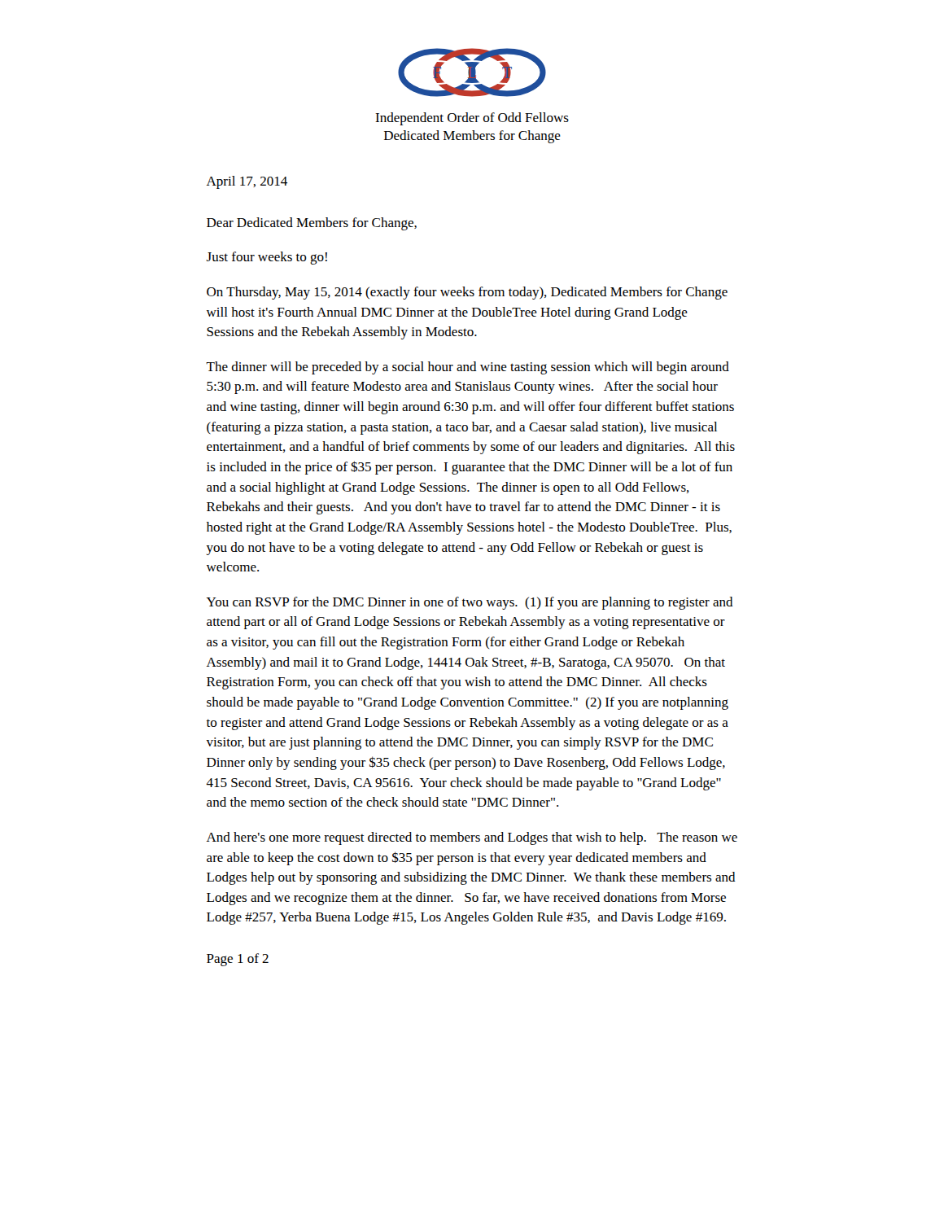F L T
Independent Order of Odd Fellows
Dedicated Members for Change
April 17, 2014
Dear Dedicated Members for Change,
Just four weeks to go!
On Thursday, May 15, 2014 (exactly four weeks from today), Dedicated Members for Change will host it's Fourth Annual DMC Dinner at the DoubleTree Hotel during Grand Lodge Sessions and the Rebekah Assembly in Modesto.
The dinner will be preceded by a social hour and wine tasting session which will begin around 5:30 p.m. and will feature Modesto area and Stanislaus County wines. After the social hour and wine tasting, dinner will begin around 6:30 p.m. and will offer four different buffet stations (featuring a pizza station, a pasta station, a taco bar, and a Caesar salad station), live musical entertainment, and a handful of brief comments by some of our leaders and dignitaries. All this is included in the price of $35 per person. I guarantee that the DMC Dinner will be a lot of fun and a social highlight at Grand Lodge Sessions. The dinner is open to all Odd Fellows, Rebekahs and their guests. And you don't have to travel far to attend the DMC Dinner - it is hosted right at the Grand Lodge/RA Assembly Sessions hotel - the Modesto DoubleTree. Plus, you do not have to be a voting delegate to attend - any Odd Fellow or Rebekah or guest is welcome.
You can RSVP for the DMC Dinner in one of two ways. (1) If you are planning to register and attend part or all of Grand Lodge Sessions or Rebekah Assembly as a voting representative or as a visitor, you can fill out the Registration Form (for either Grand Lodge or Rebekah Assembly) and mail it to Grand Lodge, 14414 Oak Street, #-B, Saratoga, CA 95070. On that Registration Form, you can check off that you wish to attend the DMC Dinner. All checks should be made payable to "Grand Lodge Convention Committee." (2) If you are notplanning to register and attend Grand Lodge Sessions or Rebekah Assembly as a voting delegate or as a visitor, but are just planning to attend the DMC Dinner, you can simply RSVP for the DMC Dinner only by sending your $35 check (per person) to Dave Rosenberg, Odd Fellows Lodge, 415 Second Street, Davis, CA 95616. Your check should be made payable to "Grand Lodge" and the memo section of the check should state "DMC Dinner".
And here's one more request directed to members and Lodges that wish to help. The reason we are able to keep the cost down to $35 per person is that every year dedicated members and Lodges help out by sponsoring and subsidizing the DMC Dinner. We thank these members and Lodges and we recognize them at the dinner. So far, we have received donations from Morse Lodge #257, Yerba Buena Lodge #15, Los Angeles Golden Rule #35, and Davis Lodge #169.
Page 1 of 2